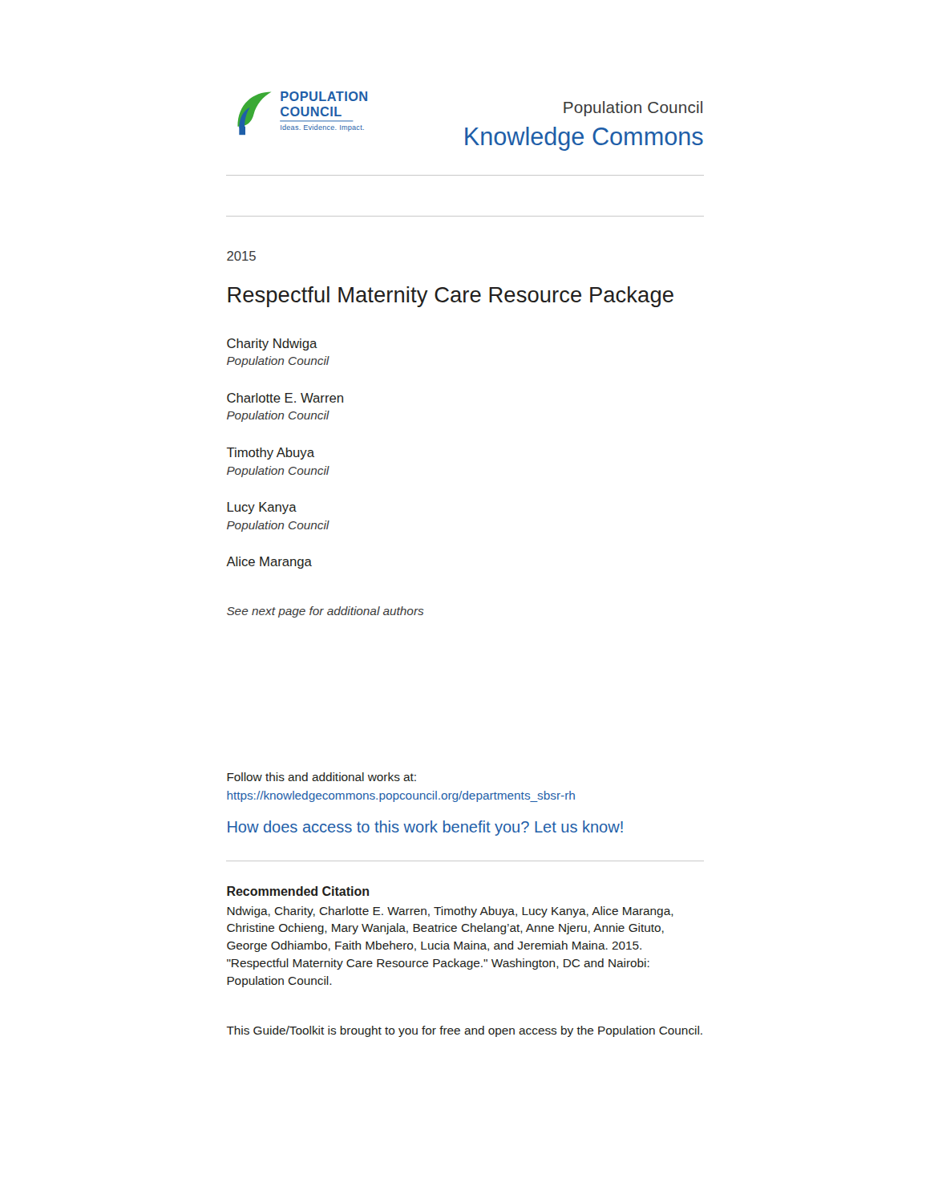POPULATION COUNCIL Ideas. Evidence. Impact.
Population Council
Knowledge Commons
2015
Respectful Maternity Care Resource Package
Charity Ndwiga
Population Council
Charlotte E. Warren
Population Council
Timothy Abuya
Population Council
Lucy Kanya
Population Council
Alice Maranga
See next page for additional authors
Follow this and additional works at: https://knowledgecommons.popcouncil.org/departments_sbsr-rh
How does access to this work benefit you? Let us know!
Recommended Citation
Ndwiga, Charity, Charlotte E. Warren, Timothy Abuya, Lucy Kanya, Alice Maranga, Christine Ochieng, Mary Wanjala, Beatrice Chelang’at, Anne Njeru, Annie Gituto, George Odhiambo, Faith Mbehero, Lucia Maina, and Jeremiah Maina. 2015. "Respectful Maternity Care Resource Package." Washington, DC and Nairobi: Population Council.
This Guide/Toolkit is brought to you for free and open access by the Population Council.